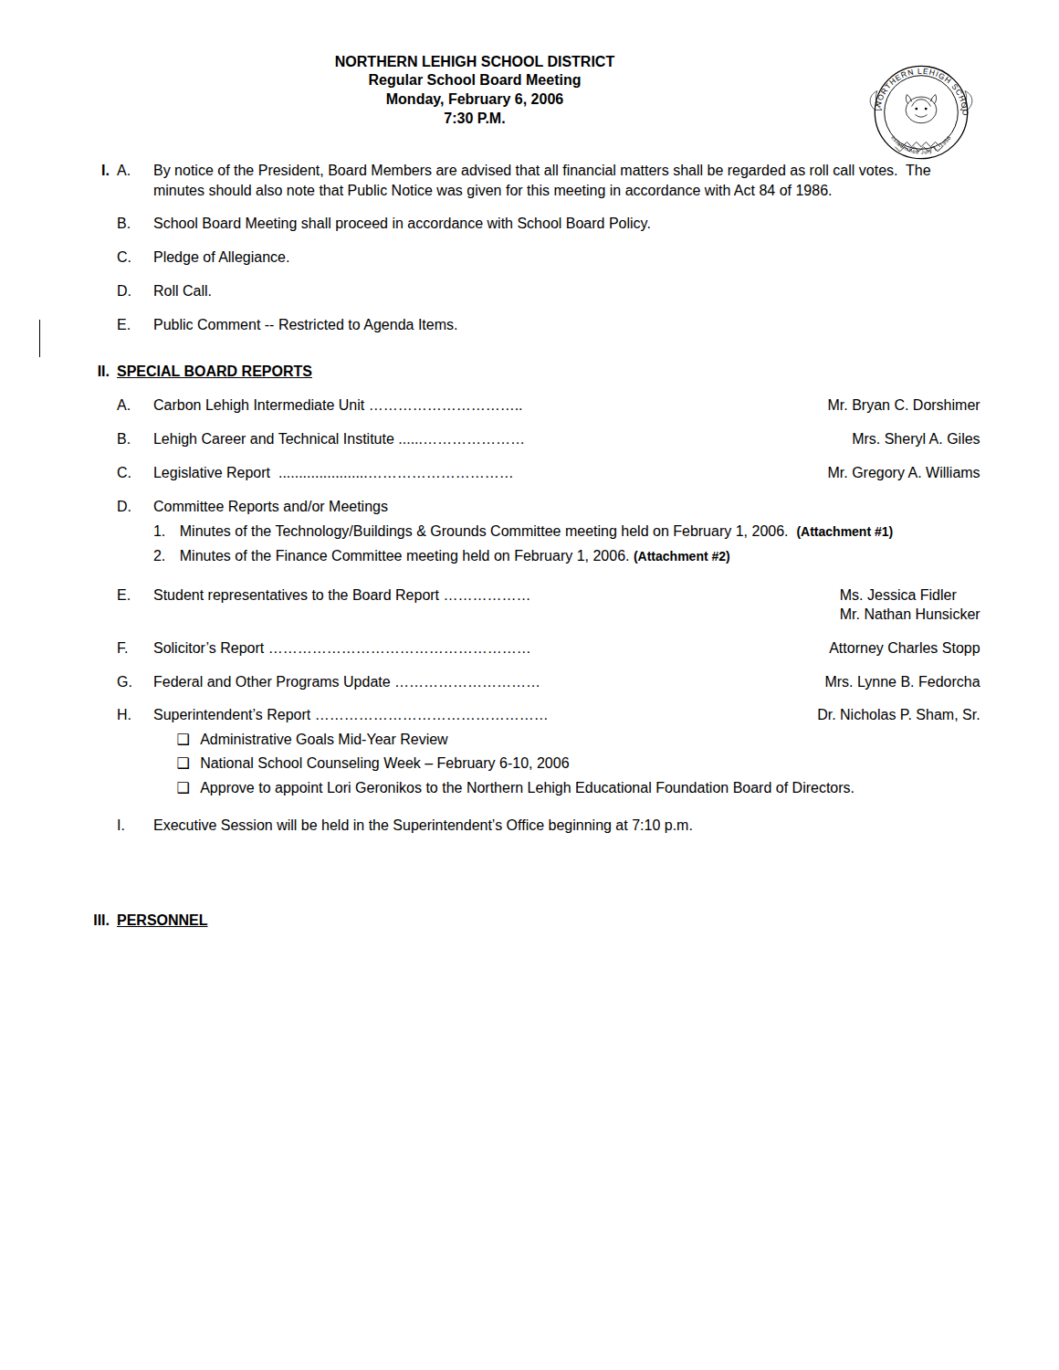NORTHERN LEHIGH SCHOOL DISTRICT established July 1, 1956
NORTHERN LEHIGH SCHOOL DISTRICT
Regular School Board Meeting
Monday, February 6, 2006
7:30 P.M.
I.
A. By notice of the President, Board Members are advised that all financial matters shall be regarded as roll call votes. The minutes should also note that Public Notice was given for this meeting in accordance with Act 84 of 1986.
B. School Board Meeting shall proceed in accordance with School Board Policy.
C. Pledge of Allegiance.
D. Roll Call.
E. Public Comment -- Restricted to Agenda Items.
II.
SPECIAL BOARD REPORTS
A. Carbon Lehigh Intermediate Unit ………………………….. Mr. Bryan C. Dorshimer
B. Lehigh Career and Technical Institute ......………………… Mrs. Sheryl A. Giles
C. Legislative Report ......................………………………… Mr. Gregory A. Williams
D. Committee Reports and/or Meetings
1. Minutes of the Technology/Buildings & Grounds Committee meeting held on February 1, 2006. (Attachment #1)
2. Minutes of the Finance Committee meeting held on February 1, 2006. (Attachment #2)
E. Student representatives to the Board Report ……………… Ms. Jessica Fidler
Mr. Nathan Hunsicker
F. Solicitor’s Report ……………………………………………… Attorney Charles Stopp
G. Federal and Other Programs Update ………………………… Mrs. Lynne B. Fedorcha
H. Superintendent’s Report ………………………………………… Dr. Nicholas P. Sham, Sr.
❑Administrative Goals Mid-Year Review
❑National School Counseling Week – February 6-10, 2006
❑Approve to appoint Lori Geronikos to the Northern Lehigh Educational Foundation Board of Directors.
I. Executive Session will be held in the Superintendent’s Office beginning at 7:10 p.m.
III.
PERSONNEL